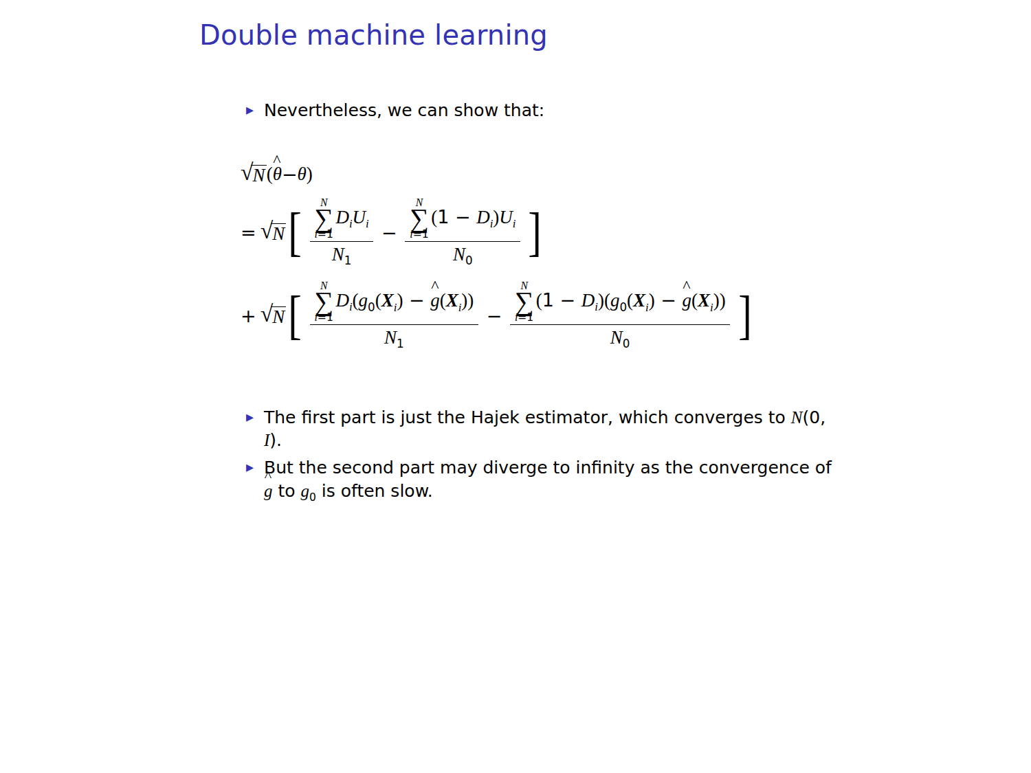Double machine learning
Nevertheless, we can show that:
N(θ − θ)
=N [ N∑i=1 DiUi N1 − N∑i=1(1 − Di) Ui N0 ]
+N [ N∑i=1 Di(g0(Xi) − g(Xi)) N1 − N∑i=1(1 − Di)(g0(Xi) − g(Xi)) N0 ]
The first part is just the Hajek estimator, which converges to N(0, I).
But the second part may diverge to infinity as the convergence of g to g0 is often slow.